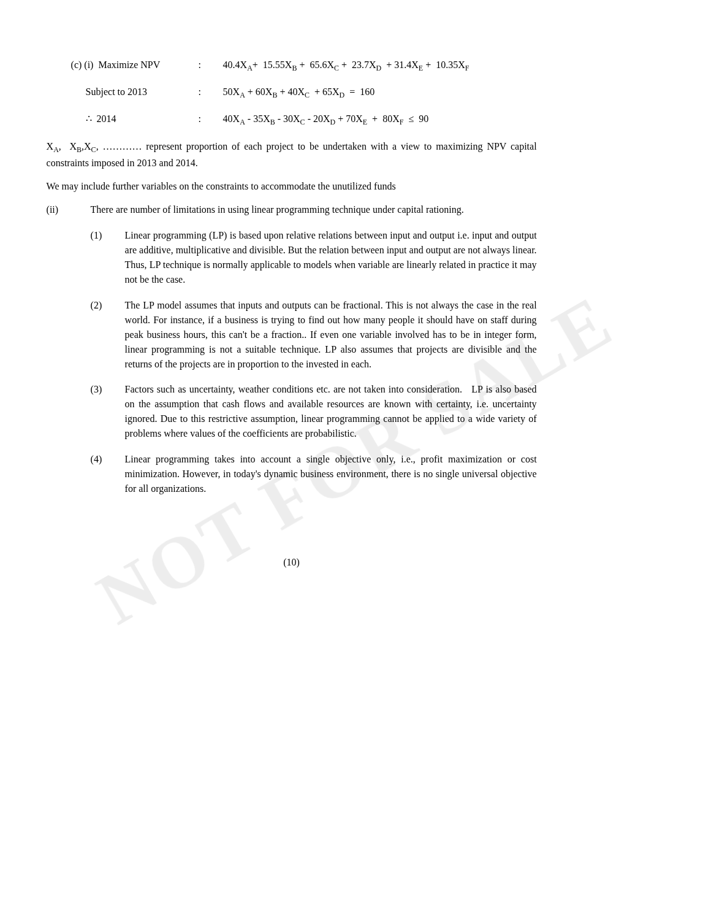NOT FOR SALE
(c) (i) Maximize NPV : 40.4XA+ 15.55XB + 65.6XC + 23.7XD + 31.4XE + 10.35XF
Subject to 2013 : 50XA + 60XB + 40XC + 65XD = 160
∴ 2014 : 40XA - 35XB - 30XC - 20XD + 70XE + 80XF ≤ 90
XA, XB,XC, ………… represent proportion of each project to be undertaken with a view to maximizing NPV capital constraints imposed in 2013 and 2014.
We may include further variables on the constraints to accommodate the unutilized funds
(ii) There are number of limitations in using linear programming technique under capital rationing.
(1) Linear programming (LP) is based upon relative relations between input and output i.e. input and output are additive, multiplicative and divisible. But the relation between input and output are not always linear. Thus, LP technique is normally applicable to models when variable are linearly related in practice it may not be the case.
(2) The LP model assumes that inputs and outputs can be fractional. This is not always the case in the real world. For instance, if a business is trying to find out how many people it should have on staff during peak business hours, this can't be a fraction.. If even one variable involved has to be in integer form, linear programming is not a suitable technique. LP also assumes that projects are divisible and the returns of the projects are in proportion to the invested in each.
(3) Factors such as uncertainty, weather conditions etc. are not taken into consideration. LP is also based on the assumption that cash flows and available resources are known with certainty, i.e. uncertainty ignored. Due to this restrictive assumption, linear programming cannot be applied to a wide variety of problems where values of the coefficients are probabilistic.
(4) Linear programming takes into account a single objective only, i.e., profit maximization or cost minimization. However, in today's dynamic business environment, there is no single universal objective for all organizations.
(10)